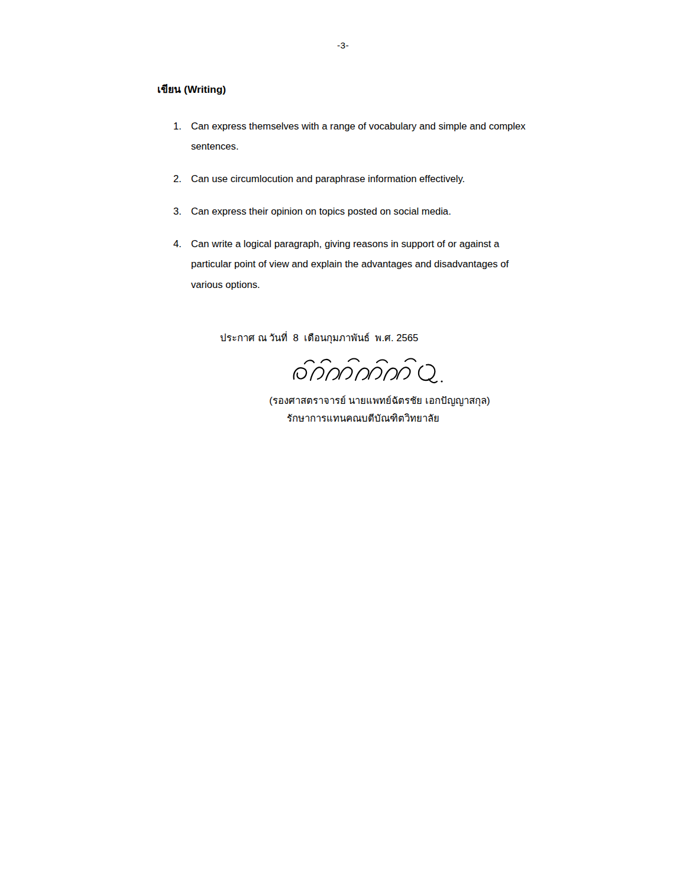-3-
เขียน (Writing)
Can express themselves with a range of vocabulary and simple and complex sentences.
Can use circumlocution and paraphrase information effectively.
Can express their opinion on topics posted on social media.
Can write a logical paragraph, giving reasons in support of or against a particular point of view and explain the advantages and disadvantages of various options.
ประกาศ ณ วันที่ 8 เดือนกุมภาพันธ์ พ.ศ. 2565
(รองศาสตราจารย์ นายแพทย์ฉัตรชัย เอกปัญญาสกุล)
รักษาการแทนคณบดีบัณฑิตวิทยาลัย